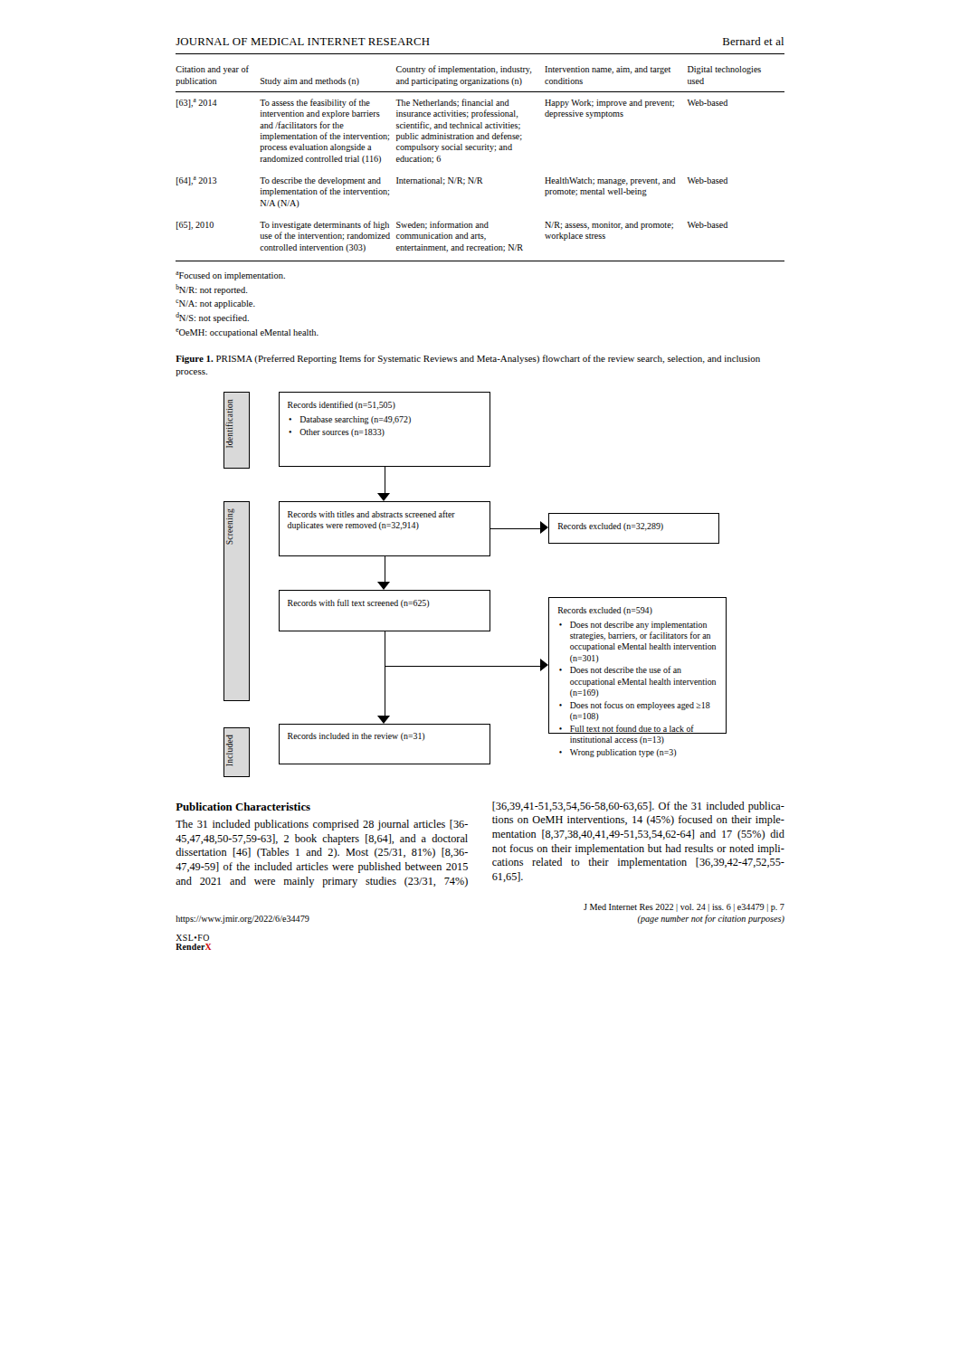Journal of Medical Internet Research
Bernard et al
| Citation and year of publication | Study aim and methods (n) | Country of implementation, industry, and participating organizations (n) | Intervention name, aim, and target conditions | Digital technologies used |
| --- | --- | --- | --- | --- |
| [63], a 2014 | To assess the feasibility of the intervention and explore barriers and /facilitators for the implementation of the intervention; process evaluation alongside a randomized controlled trial (116) | The Netherlands; financial and insurance activities; professional, scientific, and technical activities; public administration and defense; compulsory social security; and education; 6 | Happy Work; improve and prevent; depressive symptoms | Web-based |
| [64], a 2013 | To describe the development and implementation of the intervention; N/A (N/A) | International; N/R; N/R | HealthWatch; manage, prevent, and promote; mental well-being | Web-based |
| [65], 2010 | To investigate determinants of high use of the intervention; randomized controlled intervention (303) | Sweden; information and communication and arts, entertainment, and recreation; N/R | N/R; assess, monitor, and promote; workplace stress | Web-based |
aFocused on implementation.
bN/R: not reported.
cN/A: not applicable.
dN/S: not specified.
eOeMH: occupational eMental health.
Figure 1. PRISMA (Preferred Reporting Items for Systematic Reviews and Meta-Analyses) flowchart of the review search, selection, and inclusion process.
Identification
Screening
Included
Records identified (n=51,505)
Database searching (n=49,672)
Other sources (n=1833)
Records with titles and abstracts screened after duplicates were removed (n=32,914)
Records excluded (n=32,289)
Records with full text screened (n=625)
Records excluded (n=594)
Does not describe any implementation strategies, barriers, or facilitators for an occupational eMental health intervention (n=301)
Does not describe the use of an occupational eMental health intervention (n=169)
Does not focus on employees aged ≥18 (n=108)
Full text not found due to a lack of institutional access (n=13)
Wrong publication type (n=3)
Records included in the review (n=31)
Publication Characteristics
The 31 included publications comprised 28 journal articles [36-45,47,48,50-57,59-63], 2 book chapters [8,64], and a doctoral dissertation [46] (Tables 1 and 2). Most (25/31, 81%) [8,36-47,49-59] of the included articles were published between 2015 and 2021 and were mainly primary studies (23/31, 74%) [36,39,41-51,53,54,56-58,60-63,65]. Of the 31 included publications on OeMH interventions, 14 (45%) focused on their implementation [8,37,38,40,41,49-51,53,54,62-64] and 17 (55%) did not focus on their implementation but had results or noted implications related to their implementation [36,39,42-47,52,55-61,65].
https://www.jmir.org/2022/6/e34479
J Med Internet Res 2022 | vol. 24 | iss. 6 | e34479 | p. 7
(page number not for citation purposes)
XSL•FO
Render X